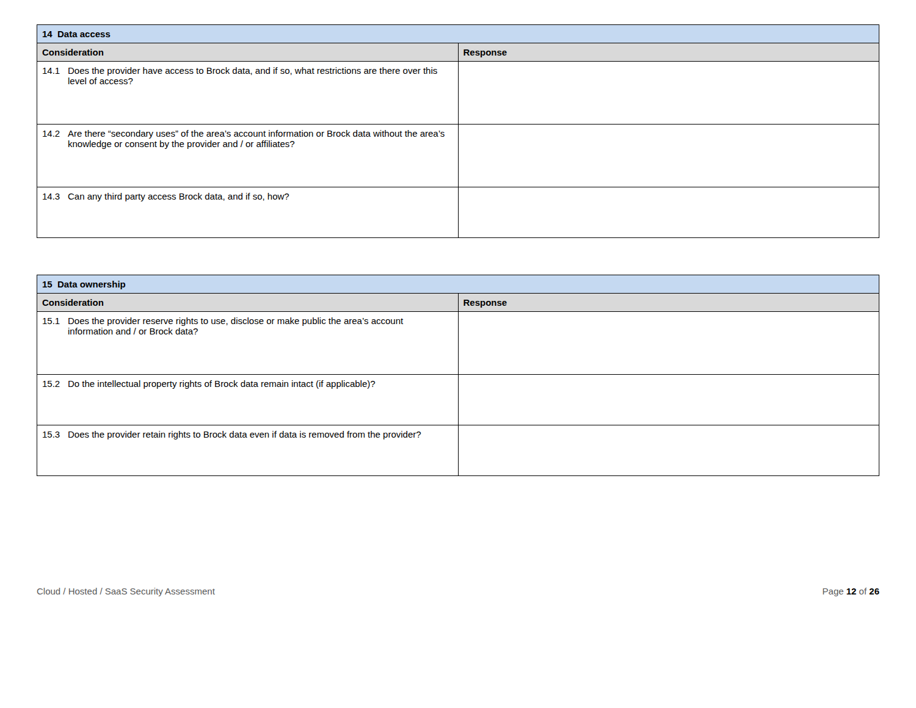| 14 Data access |
| Consideration | Response |
| 14.1 Does the provider have access to Brock data, and if so, what restrictions are there over this level of access? | |
| 14.2 Are there “secondary uses” of the area’s account information or Brock data without the area’s knowledge or consent by the provider and / or affiliates? | |
| 14.3 Can any third party access Brock data, and if so, how? | |
| 15 Data ownership |
| Consideration | Response |
| 15.1 Does the provider reserve rights to use, disclose or make public the area’s account information and / or Brock data? | |
| 15.2 Do the intellectual property rights of Brock data remain intact (if applicable)? | |
| 15.3 Does the provider retain rights to Brock data even if data is removed from the provider? | |
Cloud / Hosted / SaaS Security Assessment
Page 12 of 26